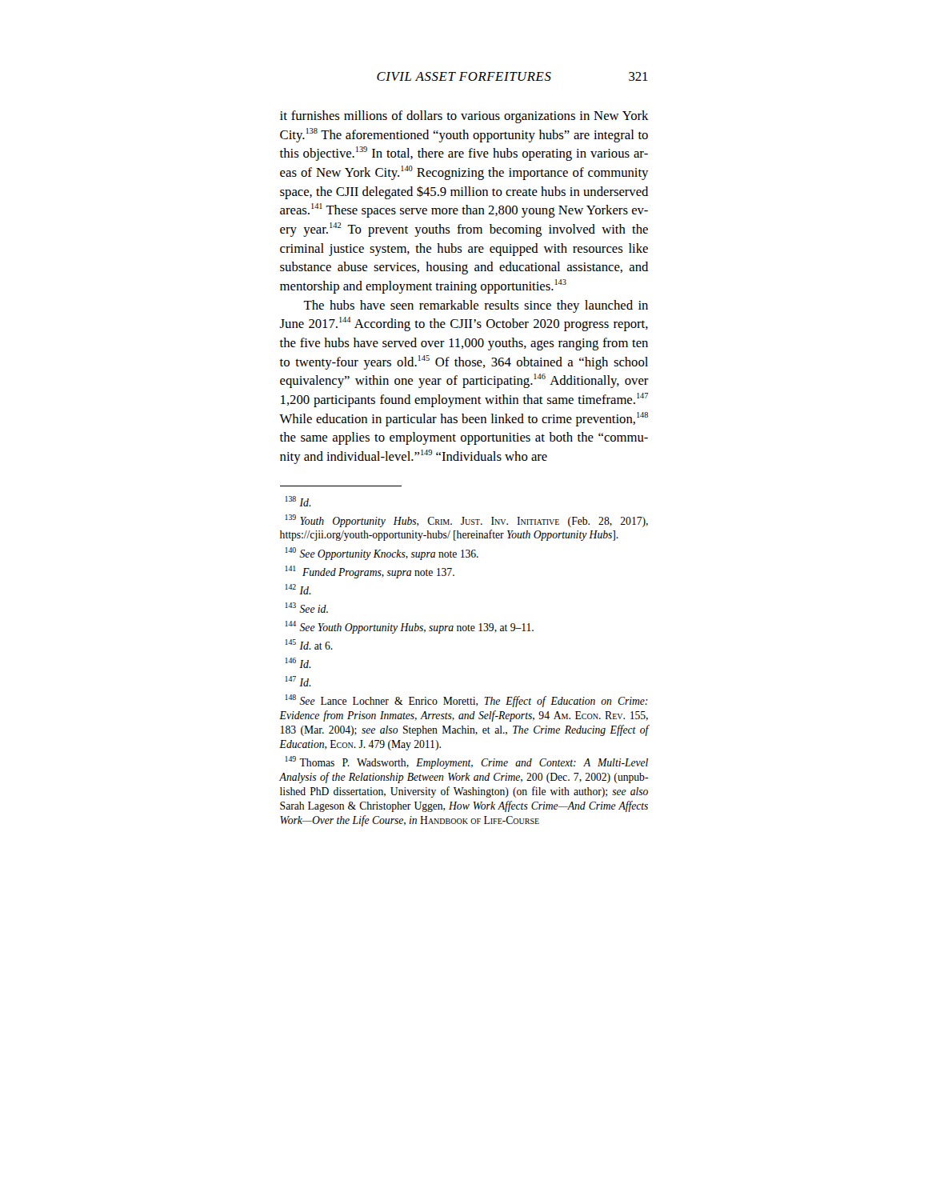Civil Asset Forfeitures 321
it furnishes millions of dollars to various organizations in New York City.138 The aforementioned “youth opportunity hubs” are integral to this objective.139 In total, there are five hubs operating in various areas of New York City.140 Recognizing the importance of community space, the CJII delegated $45.9 million to create hubs in underserved areas.141 These spaces serve more than 2,800 young New Yorkers every year.142 To prevent youths from becoming involved with the criminal justice system, the hubs are equipped with resources like substance abuse services, housing and educational assistance, and mentorship and employment training opportunities.143
The hubs have seen remarkable results since they launched in June 2017.144 According to the CJII’s October 2020 progress report, the five hubs have served over 11,000 youths, ages ranging from ten to twenty-four years old.145 Of those, 364 obtained a “high school equivalency” within one year of participating.146 Additionally, over 1,200 participants found employment within that same timeframe.147 While education in particular has been linked to crime prevention,148 the same applies to employment opportunities at both the “community and individual-level.”149 “Individuals who are
138 Id.
139 Youth Opportunity Hubs, Crim. Just. Inv. Initiative (Feb. 28, 2017), https://cjii.org/youth-opportunity-hubs/ [hereinafter Youth Opportunity Hubs].
140 See Opportunity Knocks, supra note 136.
141 Funded Programs, supra note 137.
142 Id.
143 See id.
144 See Youth Opportunity Hubs, supra note 139, at 9–11.
145 Id. at 6.
146 Id.
147 Id.
148 See Lance Lochner & Enrico Moretti, The Effect of Education on Crime: Evidence from Prison Inmates, Arrests, and Self-Reports, 94 Am. Econ. Rev. 155, 183 (Mar. 2004); see also Stephen Machin, et al., The Crime Reducing Effect of Education, Econ. J. 479 (May 2011).
149 Thomas P. Wadsworth, Employment, Crime and Context: A Multi-Level Analysis of the Relationship Between Work and Crime, 200 (Dec. 7, 2002) (unpublished PhD dissertation, University of Washington) (on file with author); see also Sarah Lageson & Christopher Uggen, How Work Affects Crime—And Crime Affects Work—Over the Life Course, in Handbook of Life-Course